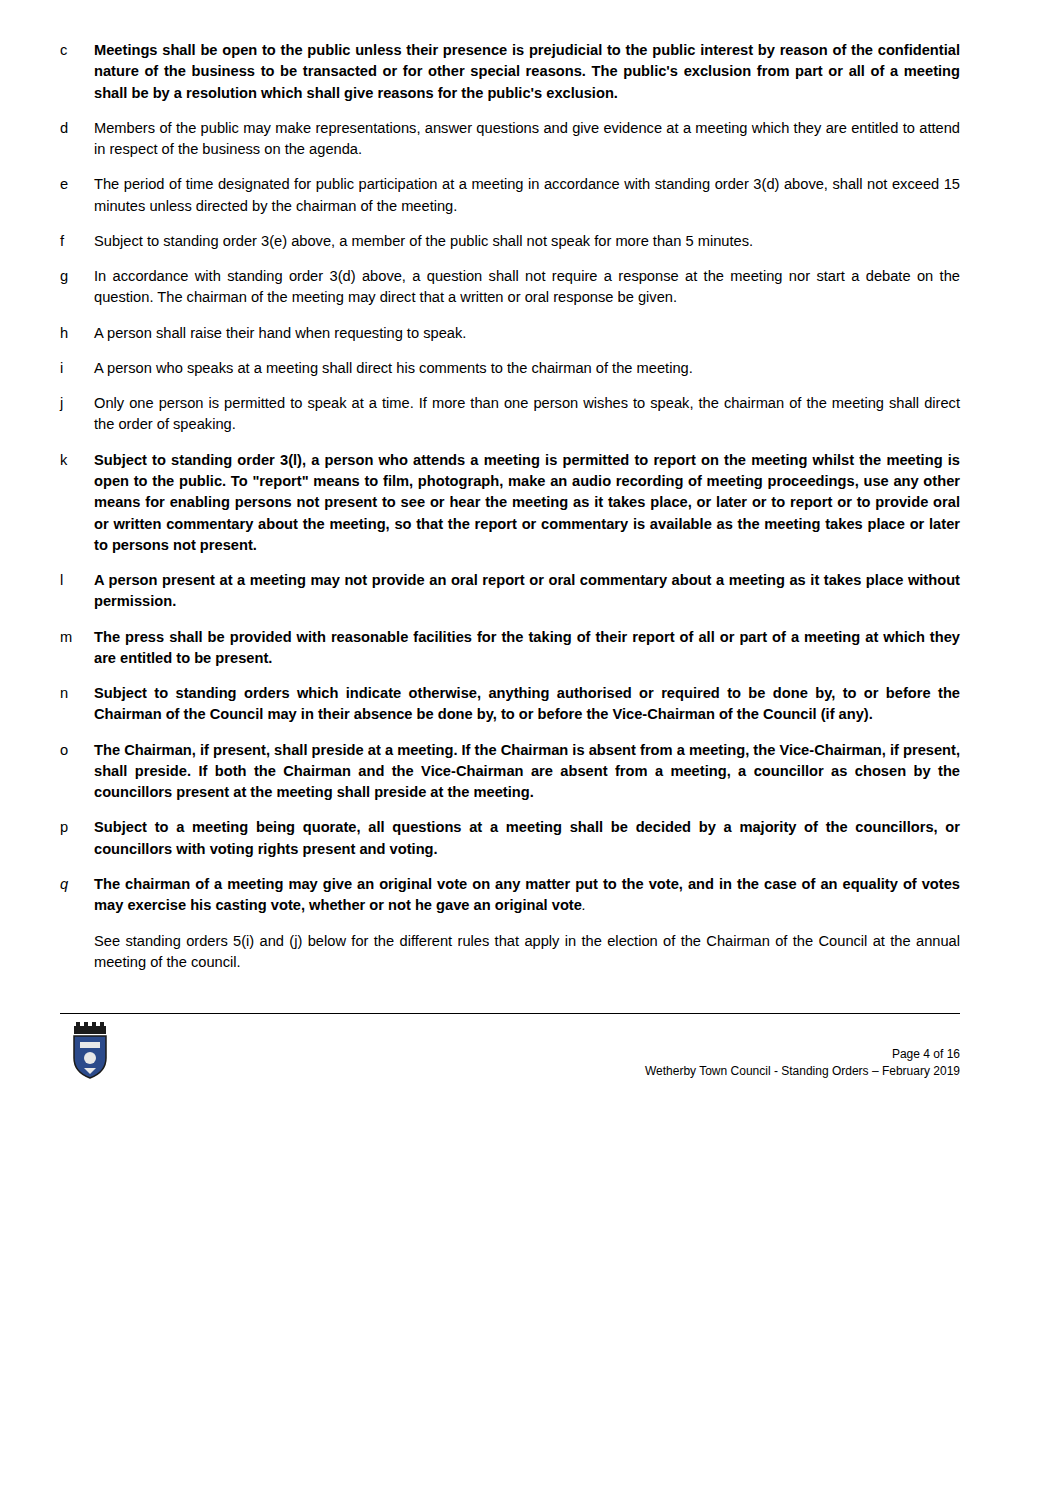c
Meetings shall be open to the public unless their presence is prejudicial to the public interest by reason of the confidential nature of the business to be transacted or for other special reasons. The public's exclusion from part or all of a meeting shall be by a resolution which shall give reasons for the public's exclusion.
d
Members of the public may make representations, answer questions and give evidence at a meeting which they are entitled to attend in respect of the business on the agenda.
e
The period of time designated for public participation at a meeting in accordance with standing order 3(d) above, shall not exceed 15 minutes unless directed by the chairman of the meeting.
f
Subject to standing order 3(e) above, a member of the public shall not speak for more than 5 minutes.
g
In accordance with standing order 3(d) above, a question shall not require a response at the meeting nor start a debate on the question. The chairman of the meeting may direct that a written or oral response be given.
h
A person shall raise their hand when requesting to speak.
i
A person who speaks at a meeting shall direct his comments to the chairman of the meeting.
j
Only one person is permitted to speak at a time. If more than one person wishes to speak, the chairman of the meeting shall direct the order of speaking.
k
Subject to standing order 3(l), a person who attends a meeting is permitted to report on the meeting whilst the meeting is open to the public. To "report" means to film, photograph, make an audio recording of meeting proceedings, use any other means for enabling persons not present to see or hear the meeting as it takes place, or later or to report or to provide oral or written commentary about the meeting, so that the report or commentary is available as the meeting takes place or later to persons not present.
l
A person present at a meeting may not provide an oral report or oral commentary about a meeting as it takes place without permission.
m
The press shall be provided with reasonable facilities for the taking of their report of all or part of a meeting at which they are entitled to be present.
n
Subject to standing orders which indicate otherwise, anything authorised or required to be done by, to or before the Chairman of the Council may in their absence be done by, to or before the Vice-Chairman of the Council (if any).
o
The Chairman, if present, shall preside at a meeting. If the Chairman is absent from a meeting, the Vice-Chairman, if present, shall preside. If both the Chairman and the Vice-Chairman are absent from a meeting, a councillor as chosen by the councillors present at the meeting shall preside at the meeting.
p
Subject to a meeting being quorate, all questions at a meeting shall be decided by a majority of the councillors, or councillors with voting rights present and voting.
q
The chairman of a meeting may give an original vote on any matter put to the vote, and in the case of an equality of votes may exercise his casting vote, whether or not he gave an original vote.
See standing orders 5(i) and (j) below for the different rules that apply in the election of the Chairman of the Council at the annual meeting of the council.
Page 4 of 16
Wetherby Town Council - Standing Orders – February 2019